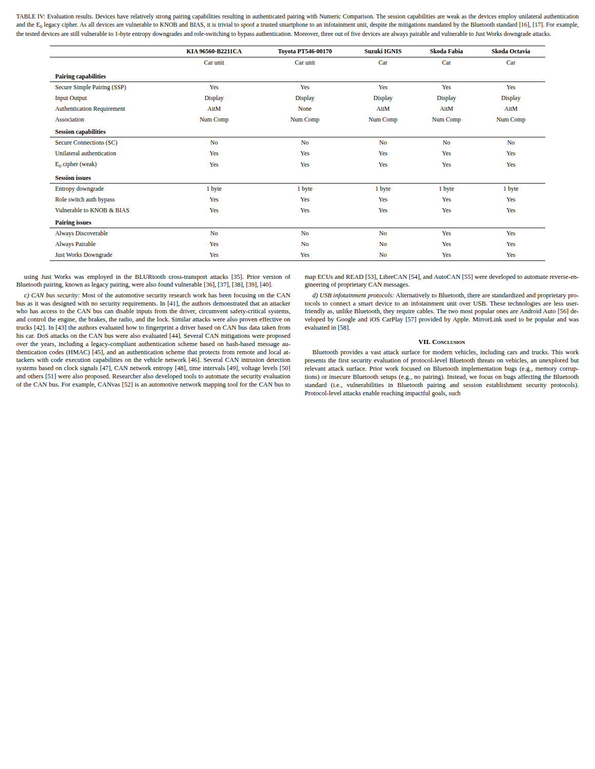TABLE IV: Evaluation results. Devices have relatively strong pairing capabilities resulting in authenticated pairing with Numeric Comparison. The session capabilities are weak as the devices employ unilateral authentication and the E0 legacy cipher. As all devices are vulnerable to KNOB and BIAS, it is trivial to spoof a trusted smartphone to an infotainment unit, despite the mitigations mandated by the Bluetooth standard [16], [17]. For example, the tested devices are still vulnerable to 1-byte entropy downgrades and role-switching to bypass authentication. Moreover, three out of five devices are always pairable and vulnerable to Just Works downgrade attacks.
| | KIA 96560-B2211CA | Toyota PT546-00170 | Suzuki IGNIS | Skoda Fabia | Skoda Octavia |
| --- | --- | --- | --- | --- | --- |
| | Car unit | Car unit | Car | Car | Car |
| Pairing capabilities |
| Secure Simple Pairing (SSP) | Yes | Yes | Yes | Yes | Yes |
| Input Output | Display | Display | Display | Display | Display |
| Authentication Requirement | AitM | None | AitM | AitM | AitM |
| Association | Num Comp | Num Comp | Num Comp | Num Comp | Num Comp |
| Session capabilities |
| Secure Connections (SC) | No | No | No | No | No |
| Unilateral authentication | Yes | Yes | Yes | Yes | Yes |
| E 0 cipher (weak) | Yes | Yes | Yes | Yes | Yes |
| Session issues |
| Entropy downgrade | 1 byte | 1 byte | 1 byte | 1 byte | 1 byte |
| Role switch auth bypass | Yes | Yes | Yes | Yes | Yes |
| Vulnerable to KNOB & BIAS | Yes | Yes | Yes | Yes | Yes |
| Pairing issues |
| Always Discoverable | No | No | No | Yes | Yes |
| Always Pairable | Yes | No | No | Yes | Yes |
| Just Works Downgrade | Yes | Yes | No | Yes | Yes |
using Just Works was employed in the BLURtooth cross-transport attacks [35]. Prior version of Bluetooth pairing, known as legacy pairing, were also found vulnerable [36], [37], [38], [39], [40].
c) CAN bus security: Most of the automotive security research work has been focusing on the CAN bus as it was designed with no security requirements. In [41], the authors demonstrated that an attacker who has access to the CAN bus can disable inputs from the driver, circumvent safety-critical systems, and control the engine, the brakes, the radio, and the lock. Similar attacks were also proven effective on trucks [42]. In [43] the authors evaluated how to fingerprint a driver based on CAN bus data taken from his car. DoS attacks on the CAN bus were also evaluated [44]. Several CAN mitigations were proposed over the years, including a legacy-compliant authentication scheme based on hash-based message authentication codes (HMAC) [45], and an authentication scheme that protects from remote and local attackers with code execution capabilities on the vehicle network [46]. Several CAN intrusion detection systems based on clock signals [47], CAN network entropy [48], time intervals [49], voltage levels [50] and others [51] were also proposed. Researcher also developed tools to automate the security evaluation of the CAN bus. For example, CANvas [52] is an automotive network mapping tool for the CAN bus to map ECUs and READ [53], LibreCAN [54], and AutoCAN [55] were developed to automate reverse-engineering of proprietary CAN messages.
d) USB infotainment protocols: Alternatively to Bluetooth, there are standardized and proprietary protocols to connect a smart device to an infotainment unit over USB. These technologies are less user-friendly as, unlike Bluetooth, they require cables. The two most popular ones are Android Auto [56] developed by Google and iOS CarPlay [57] provided by Apple. MirrorLink used to be popular and was evaluated in [58].
VII. Conclusion
Bluetooth provides a vast attack surface for modern vehicles, including cars and trucks. This work presents the first security evaluation of protocol-level Bluetooth threats on vehicles, an unexplored but relevant attack surface. Prior work focused on Bluetooth implementation bugs (e.g., memory corruptions) or insecure Bluetooth setups (e.g., no pairing). Instead, we focus on bugs affecting the Bluetooth standard (i.e., vulnerabilities in Bluetooth pairing and session establishment security protocols). Protocol-level attacks enable reaching impactful goals, such